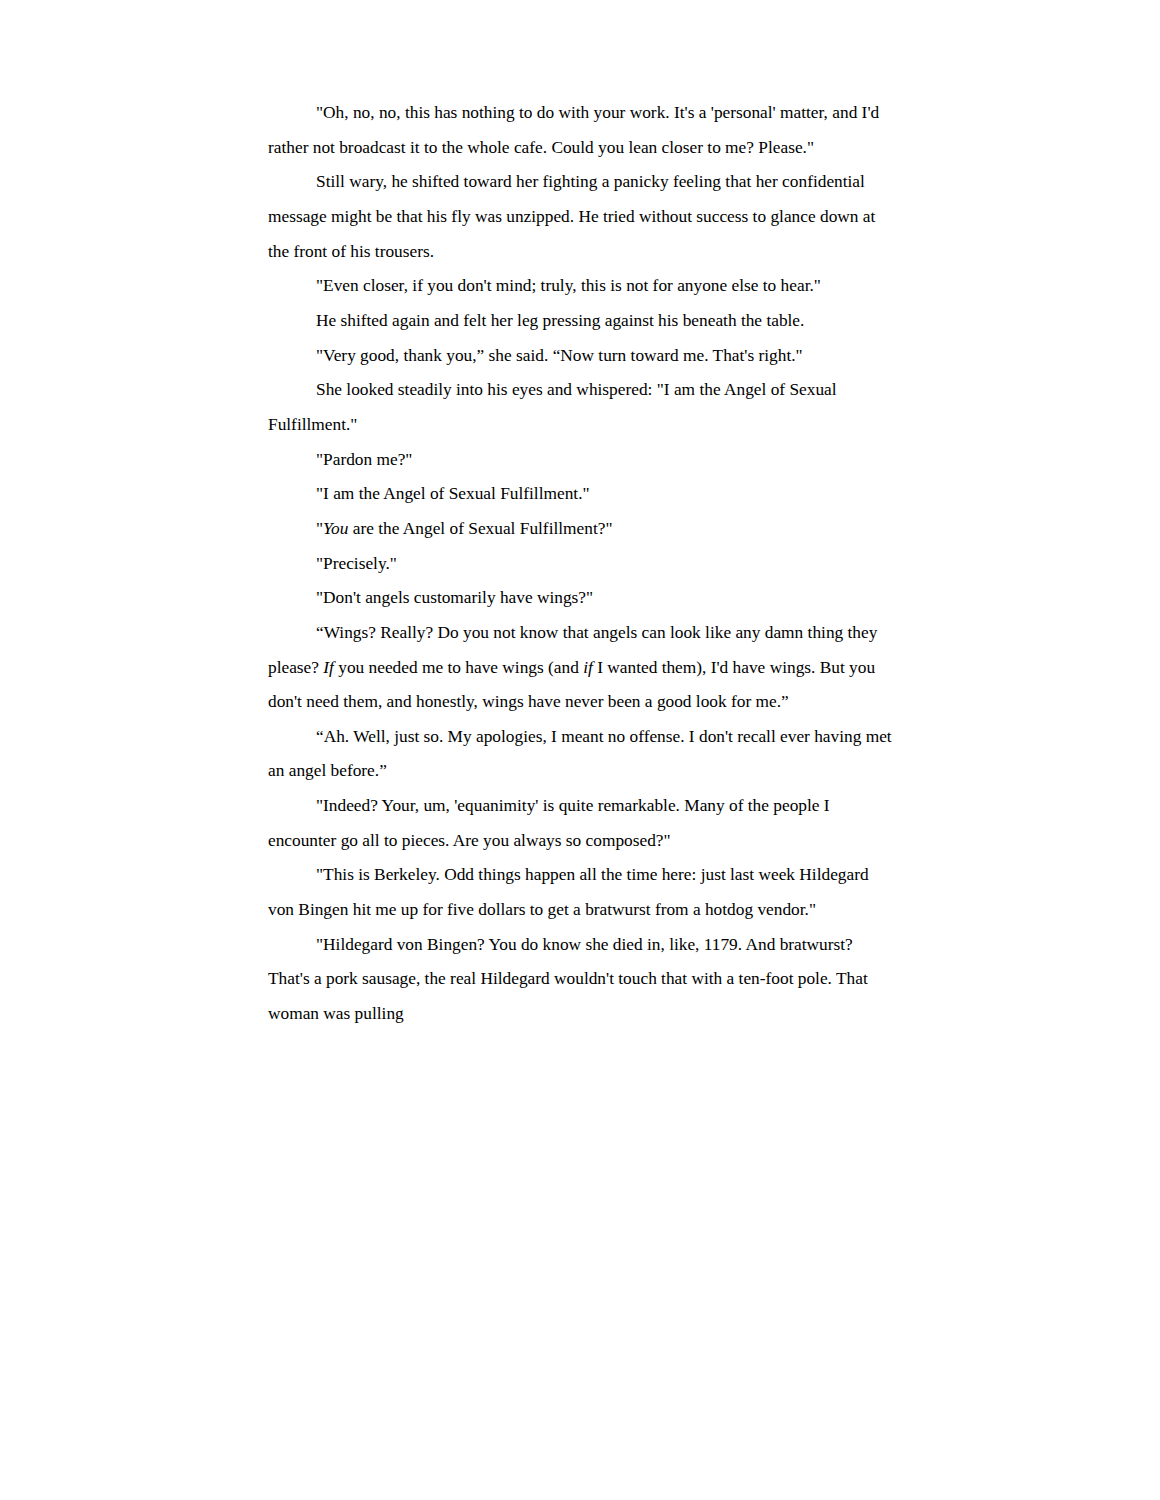"Oh, no, no, this has nothing to do with your work. It's a 'personal' matter, and I'd rather not broadcast it to the whole cafe. Could you lean closer to me? Please."
Still wary, he shifted toward her fighting a panicky feeling that her confidential message might be that his fly was unzipped. He tried without success to glance down at the front of his trousers.
"Even closer, if you don't mind; truly, this is not for anyone else to hear."
He shifted again and felt her leg pressing against his beneath the table.
"Very good, thank you,” she said. “Now turn toward me. That's right."
She looked steadily into his eyes and whispered: "I am the Angel of Sexual Fulfillment."
"Pardon me?"
"I am the Angel of Sexual Fulfillment."
"You are the Angel of Sexual Fulfillment?"
"Precisely."
"Don't angels customarily have wings?"
“Wings? Really? Do you not know that angels can look like any damn thing they please? If you needed me to have wings (and if I wanted them), I'd have wings. But you don't need them, and honestly, wings have never been a good look for me.”
“Ah. Well, just so. My apologies, I meant no offense. I don't recall ever having met an angel before.”
"Indeed? Your, um, 'equanimity' is quite remarkable. Many of the people I encounter go all to pieces. Are you always so composed?"
"This is Berkeley. Odd things happen all the time here: just last week Hildegard von Bingen hit me up for five dollars to get a bratwurst from a hotdog vendor."
"Hildegard von Bingen? You do know she died in, like, 1179. And bratwurst? That's a pork sausage, the real Hildegard wouldn't touch that with a ten-foot pole. That woman was pulling